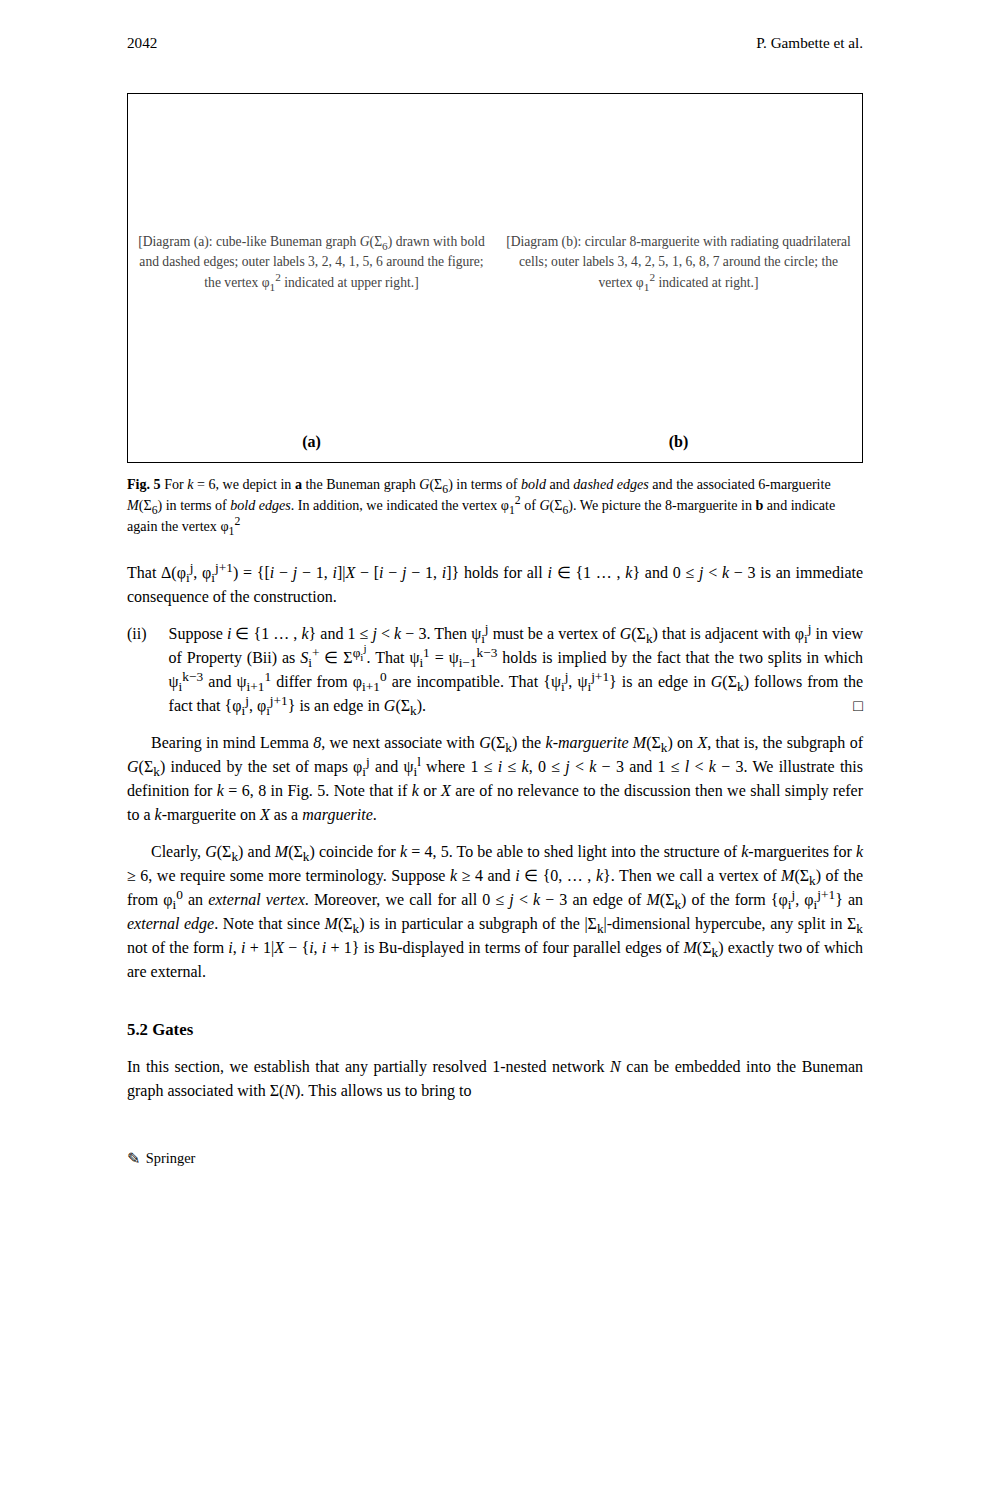2042 P. Gambette et al.
[Diagram (a): cube-like Buneman graph G(Σ6) drawn with bold and dashed edges; outer labels 3, 2, 4, 1, 5, 6 around the figure; the vertex φ12 indicated at upper right.]
(a)
[Diagram (b): circular 8-marguerite with radiating quadrilateral cells; outer labels 3, 4, 2, 5, 1, 6, 8, 7 around the circle; the vertex φ12 indicated at right.]
(b)
Fig. 5 For k = 6, we depict in a the Buneman graph G(Σ6) in terms of bold and dashed edges and the associated 6-marguerite M(Σ6) in terms of bold edges. In addition, we indicated the vertex φ12 of G(Σ6). We picture the 8-marguerite in b and indicate again the vertex φ12
That Δ(φij, φij+1) = {[i − j − 1, i]|X − [i − j − 1, i]} holds for all i ∈ {1 … , k} and 0 ≤ j < k − 3 is an immediate consequence of the construction.
(ii) Suppose i ∈ {1 … , k} and 1 ≤ j < k − 3. Then ψij must be a vertex of G(Σk) that is adjacent with φij in view of Property (Bii) as Si+ ∈ Σφij. That ψi1 = ψi−1k−3 holds is implied by the fact that the two splits in which ψik−3 and ψi+11 differ from φi+10 are incompatible. That {ψij, ψij+1} is an edge in G(Σk) follows from the fact that {φij, φij+1} is an edge in G(Σk). □
Bearing in mind Lemma 8, we next associate with G(Σk) the k-marguerite M(Σk) on X, that is, the subgraph of G(Σk) induced by the set of maps φij and ψil where 1 ≤ i ≤ k, 0 ≤ j < k − 3 and 1 ≤ l < k − 3. We illustrate this definition for k = 6, 8 in Fig. 5. Note that if k or X are of no relevance to the discussion then we shall simply refer to a k-marguerite on X as a marguerite.
Clearly, G(Σk) and M(Σk) coincide for k = 4, 5. To be able to shed light into the structure of k-marguerites for k ≥ 6, we require some more terminology. Suppose k ≥ 4 and i ∈ {0, … , k}. Then we call a vertex of M(Σk) of the from φi0 an external vertex. Moreover, we call for all 0 ≤ j < k − 3 an edge of M(Σk) of the form {φij, φij+1} an external edge. Note that since M(Σk) is in particular a subgraph of the |Σk|-dimensional hypercube, any split in Σk not of the form i, i + 1|X − {i, i + 1} is Bu-displayed in terms of four parallel edges of M(Σk) exactly two of which are external.
5.2 Gates
In this section, we establish that any partially resolved 1-nested network N can be embedded into the Buneman graph associated with Σ(N). This allows us to bring to
✎ Springer